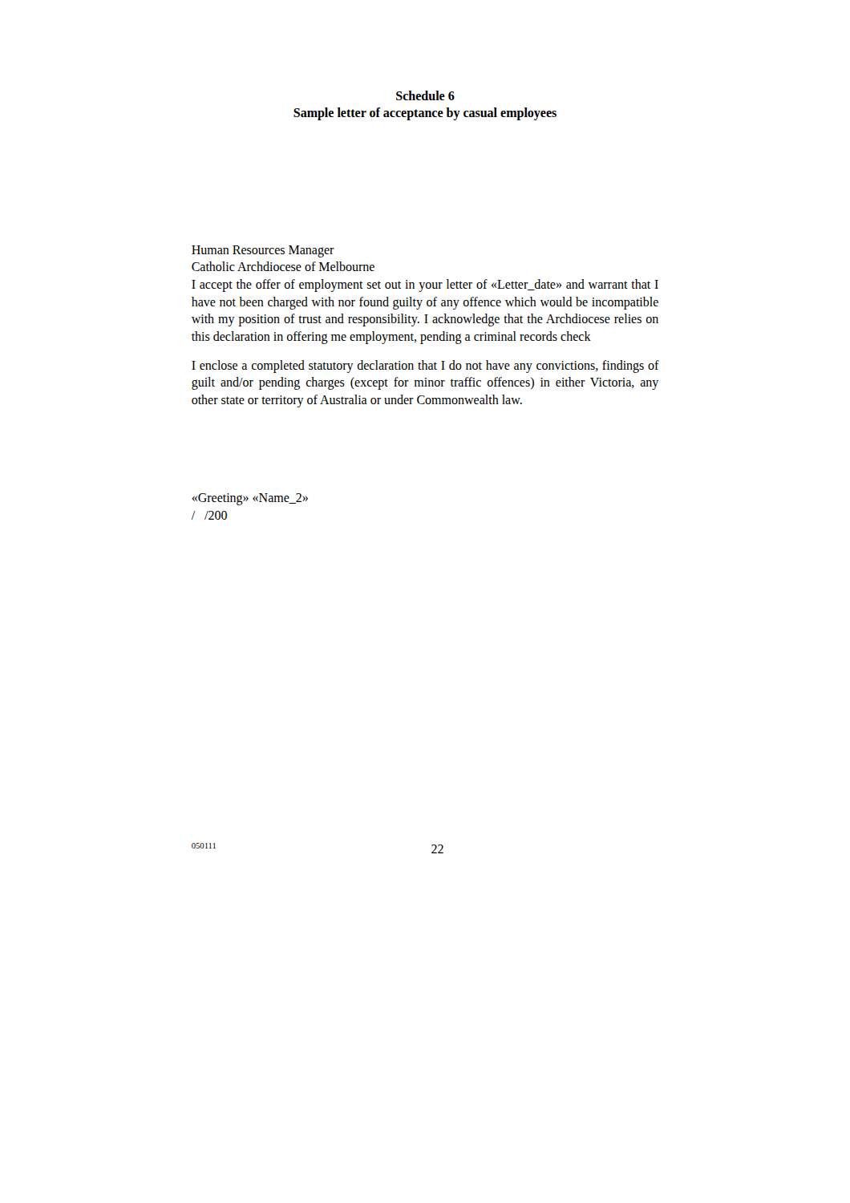Schedule 6 Sample letter of acceptance by casual employees
Human Resources Manager
Catholic Archdiocese of Melbourne
I accept the offer of employment set out in your letter of «Letter_date» and warrant that I have not been charged with nor found guilty of any offence which would be incompatible with my position of trust and responsibility. I acknowledge that the Archdiocese relies on this declaration in offering me employment, pending a criminal records check
I enclose a completed statutory declaration that I do not have any convictions, findings of guilt and/or pending charges (except for minor traffic offences) in either Victoria, any other state or territory of Australia or under Commonwealth law.
«Greeting» «Name_2»
/ /200
050111
22